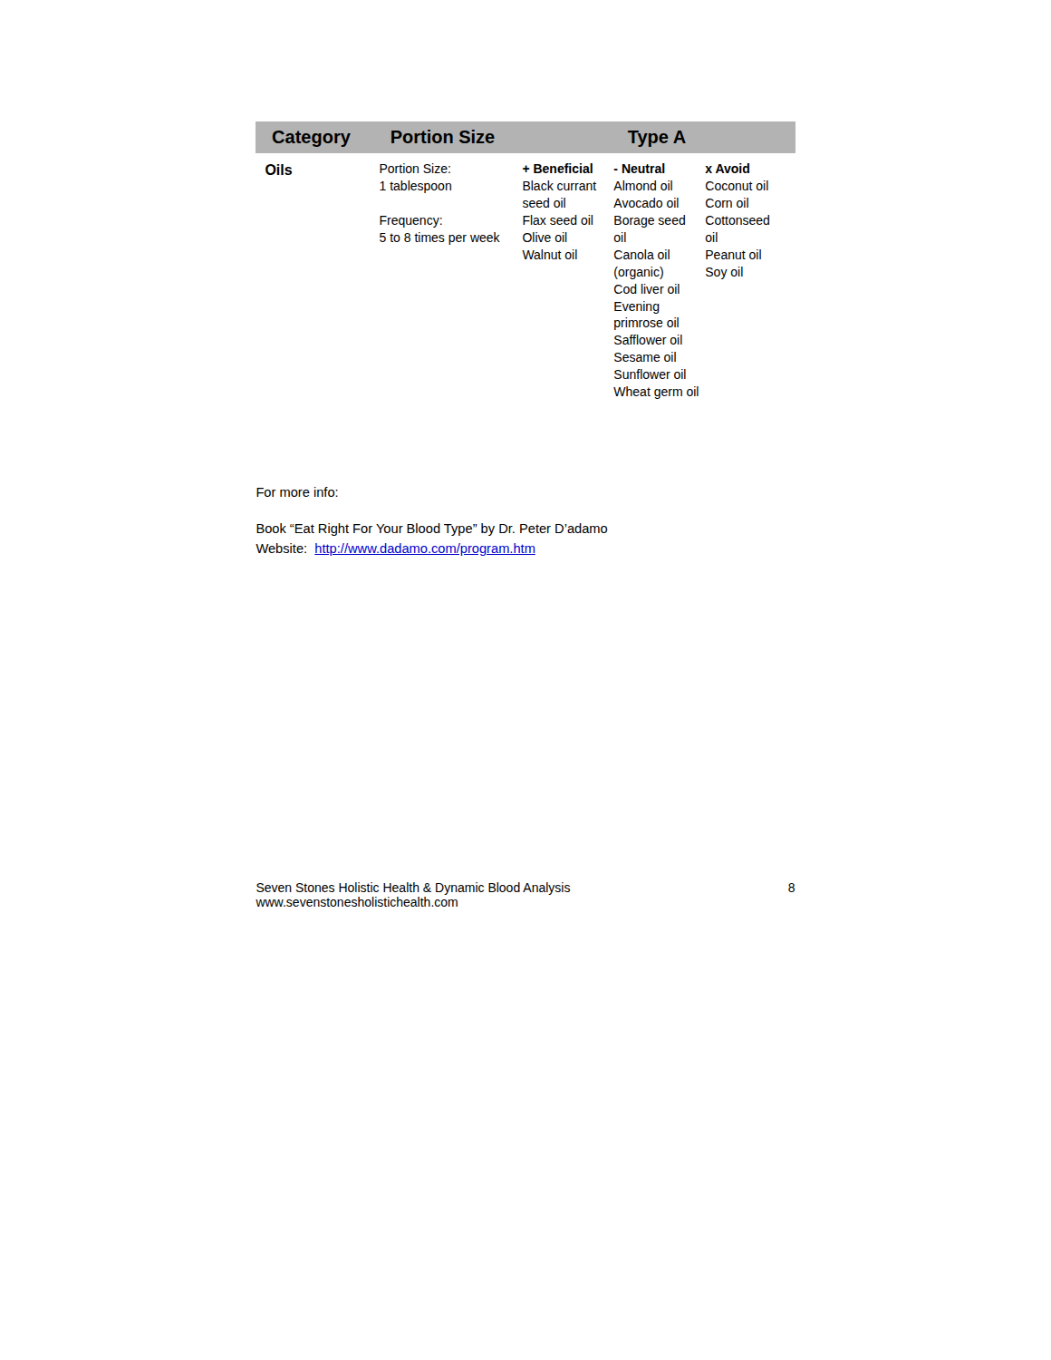| Category | Portion Size | Type A |
| --- | --- | --- |
| Oils | Portion Size: 1 tablespoon Frequency: 5 to 8 times per week | / + Beneficial / - Neutral / x Avoid / / Black currant seed oil Flax seed oil Olive oil Walnut oil / Almond oil Avocado oil Borage seed oil Canola oil (organic) Cod liver oil Evening primrose oil Safflower oil Sesame oil Sunflower oil Wheat germ oil / Coconut oil Corn oil Cottonseed oil Peanut oil Soy oil / |
For more info:
Book “Eat Right For Your Blood Type” by Dr. Peter D’adamo
Website: http://www.dadamo.com/program.htm
Seven Stones Holistic Health & Dynamic Blood Analysis www.sevenstonesholistichealth.com
8